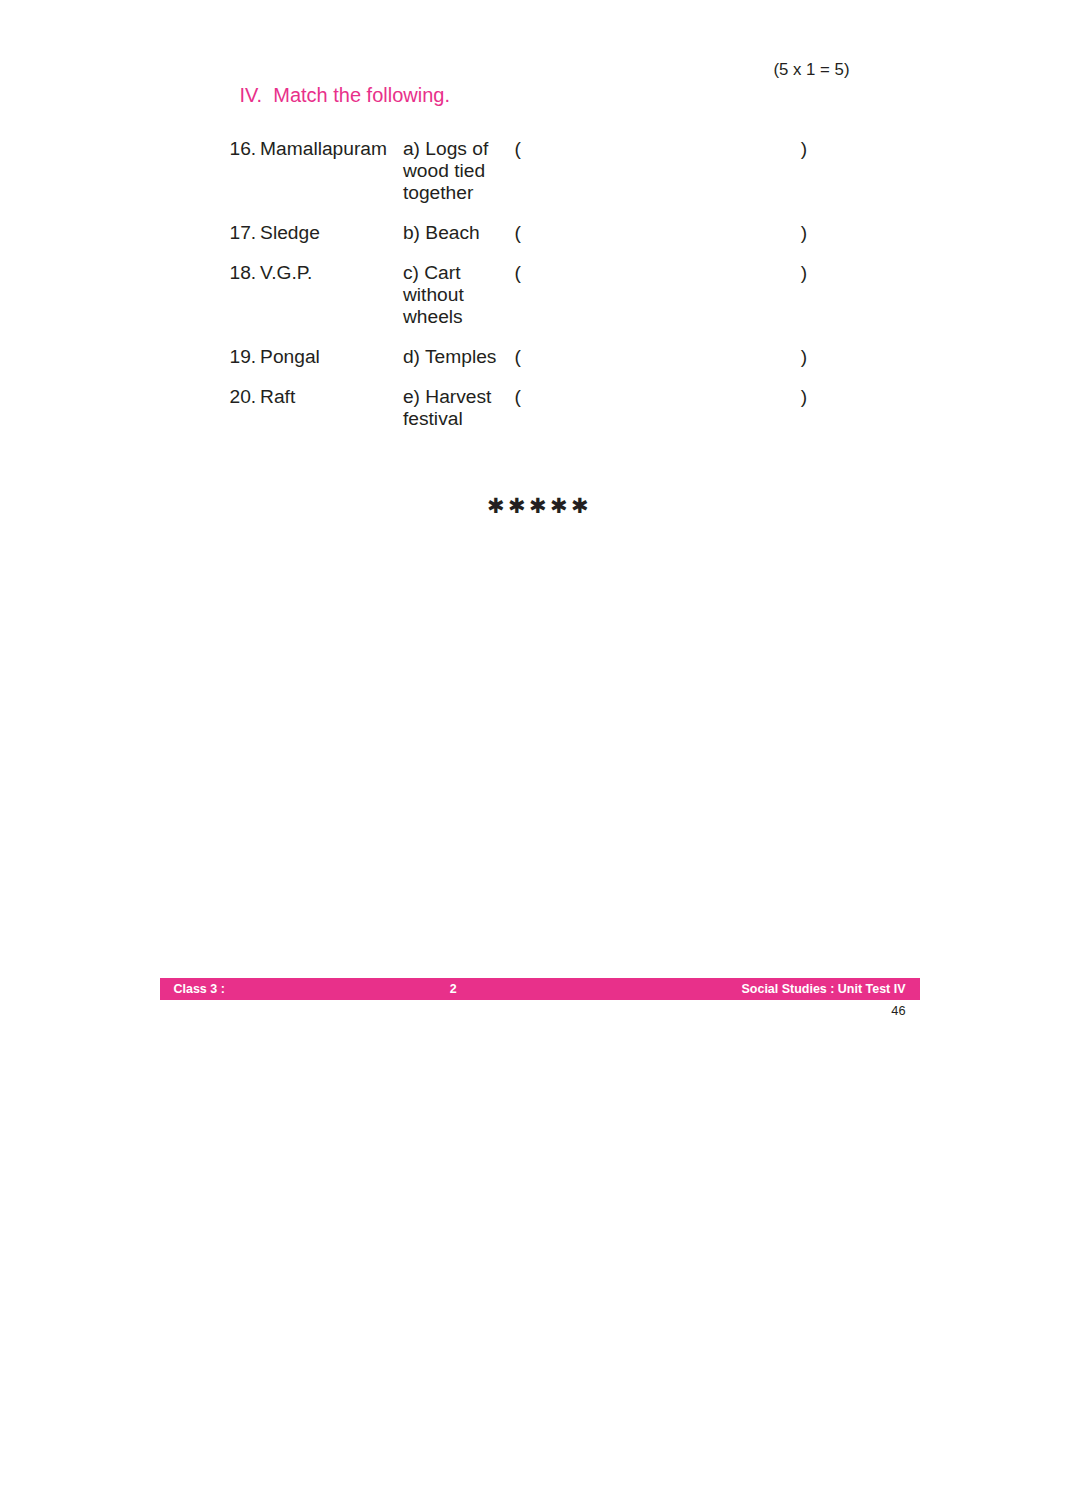(5 x 1 = 5)
IV. Match the following.
| 16. | Mamallapuram | a) Logs of wood tied together | ( ) |
| 17. | Sledge | b) Beach | ( ) |
| 18. | V.G.P. | c) Cart without wheels | ( ) |
| 19. | Pongal | d) Temples | ( ) |
| 20. | Raft | e) Harvest festival | ( ) |
✱✱✱✱✱
Class 3 : 2 Social Studies : Unit Test IV
46